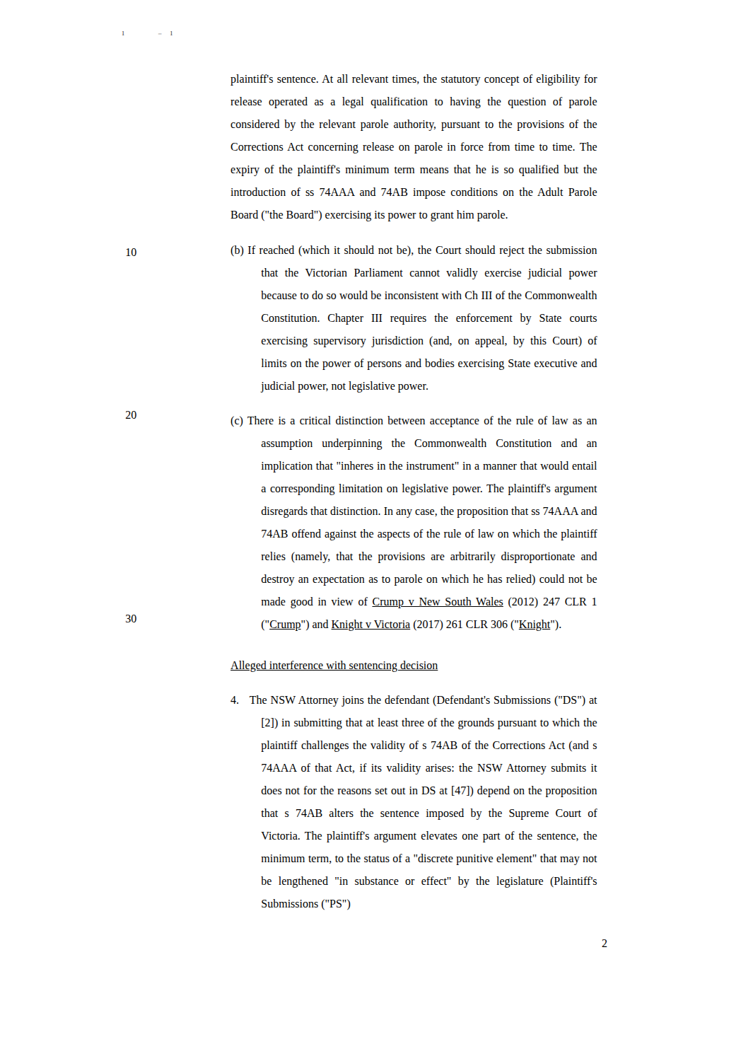ı ₋ ı
10
20
30
plaintiff's sentence. At all relevant times, the statutory concept of eligibility for release operated as a legal qualification to having the question of parole considered by the relevant parole authority, pursuant to the provisions of the Corrections Act concerning release on parole in force from time to time. The expiry of the plaintiff's minimum term means that he is so qualified but the introduction of ss 74AAA and 74AB impose conditions on the Adult Parole Board ("the Board") exercising its power to grant him parole.
(b) If reached (which it should not be), the Court should reject the submission that the Victorian Parliament cannot validly exercise judicial power because to do so would be inconsistent with Ch III of the Commonwealth Constitution. Chapter III requires the enforcement by State courts exercising supervisory jurisdiction (and, on appeal, by this Court) of limits on the power of persons and bodies exercising State executive and judicial power, not legislative power.
(c) There is a critical distinction between acceptance of the rule of law as an assumption underpinning the Commonwealth Constitution and an implication that "inheres in the instrument" in a manner that would entail a corresponding limitation on legislative power. The plaintiff's argument disregards that distinction. In any case, the proposition that ss 74AAA and 74AB offend against the aspects of the rule of law on which the plaintiff relies (namely, that the provisions are arbitrarily disproportionate and destroy an expectation as to parole on which he has relied) could not be made good in view of Crump v New South Wales (2012) 247 CLR 1 ("Crump") and Knight v Victoria (2017) 261 CLR 306 ("Knight").
Alleged interference with sentencing decision
4. The NSW Attorney joins the defendant (Defendant's Submissions ("DS") at [2]) in submitting that at least three of the grounds pursuant to which the plaintiff challenges the validity of s 74AB of the Corrections Act (and s 74AAA of that Act, if its validity arises: the NSW Attorney submits it does not for the reasons set out in DS at [47]) depend on the proposition that s 74AB alters the sentence imposed by the Supreme Court of Victoria. The plaintiff's argument elevates one part of the sentence, the minimum term, to the status of a "discrete punitive element" that may not be lengthened "in substance or effect" by the legislature (Plaintiff's Submissions ("PS")
2